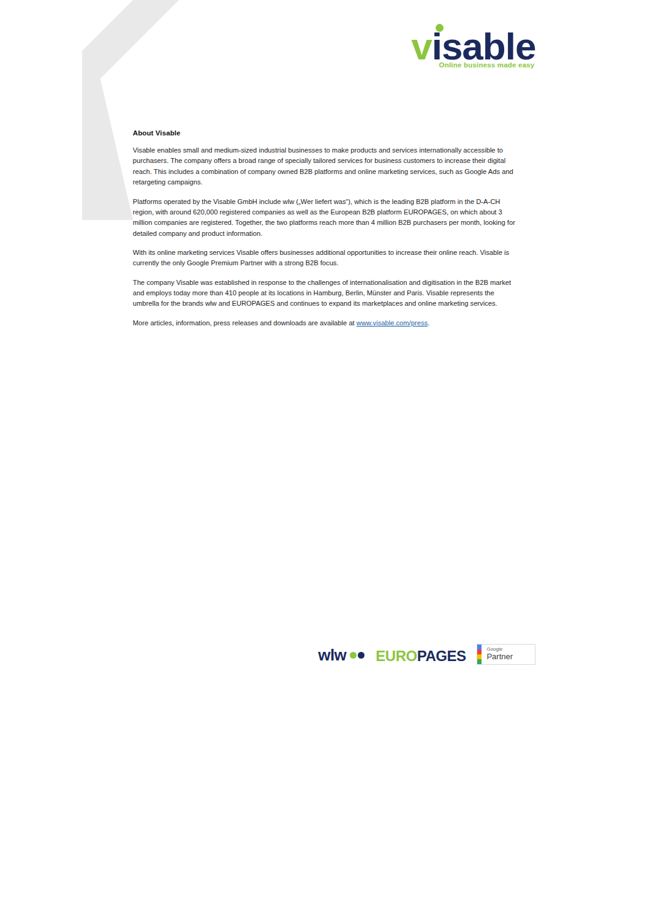visable
Online business made easy
About Visable
Visable enables small and medium-sized industrial businesses to make products and services internationally accessible to purchasers. The company offers a broad range of specially tailored services for business customers to increase their digital reach. This includes a combination of company owned B2B platforms and online marketing services, such as Google Ads and retargeting campaigns.
Platforms operated by the Visable GmbH include wlw („Wer liefert was“), which is the leading B2B platform in the D-A-CH region, with around 620,000 registered companies as well as the European B2B platform EUROPAGES, on which about 3 million companies are registered. Together, the two platforms reach more than 4 million B2B purchasers per month, looking for detailed company and product information.
With its online marketing services Visable offers businesses additional opportunities to increase their online reach. Visable is currently the only Google Premium Partner with a strong B2B focus.
The company Visable was established in response to the challenges of internationalisation and digitisation in the B2B market and employs today more than 410 people at its locations in Hamburg, Berlin, Münster and Paris. Visable represents the umbrella for the brands wlw and EUROPAGES and continues to expand its marketplaces and online marketing services.
More articles, information, press releases and downloads are available at www.visable.com/press.
wlw
EUROPAGES
Google Partner